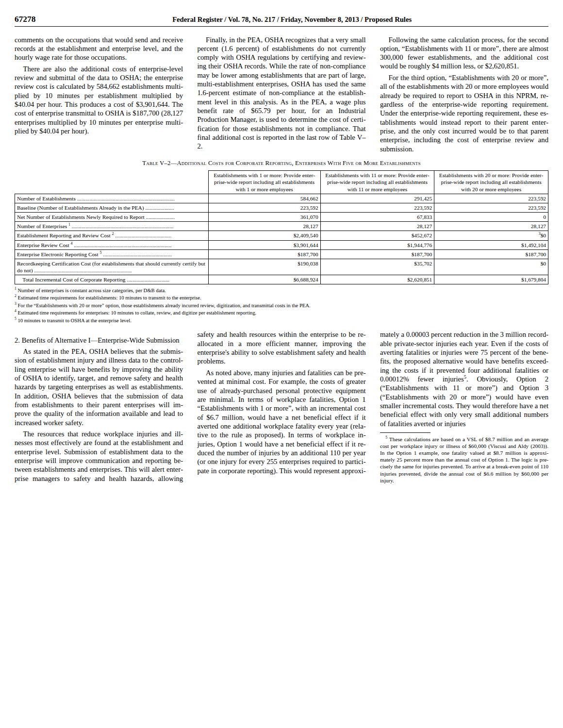67278 Federal Register / Vol. 78, No. 217 / Friday, November 8, 2013 / Proposed Rules
comments on the occupations that would send and receive records at the establishment and enterprise level, and the hourly wage rate for those occupations.
There are also the additional costs of enterprise-level review and submittal of the data to OSHA; the enterprise review cost is calculated by 584,662 establishments multiplied by 10 minutes per establishment multiplied by $40.04 per hour. This produces a cost of $3,901,644. The cost of enterprise transmittal to OSHA is $187,700 (28,127 enterprises multiplied by 10 minutes per enterprise multiplied by $40.04 per hour).
Finally, in the PEA, OSHA recognizes that a very small percent (1.6 percent) of establishments do not currently comply with OSHA regulations by certifying and reviewing their OSHA records. While the rate of non-compliance may be lower among establishments that are part of large, multi-establishment enterprises, OSHA has used the same 1.6-percent estimate of non-compliance at the establishment level in this analysis. As in the PEA, a wage plus benefit rate of $65.79 per hour, for an Industrial Production Manager, is used to determine the cost of certification for those establishments not in compliance. That final additional cost is reported in the last row of Table V–2.
Following the same calculation process, for the second option, “Establishments with 11 or more”, there are almost 300,000 fewer establishments, and the additional cost would be roughly $4 million less, or $2,620,851.
For the third option, “Establishments with 20 or more”, all of the establishments with 20 or more employees would already be required to report to OSHA in this NPRM, regardless of the enterprise-wide reporting requirement. Under the enterprise-wide reporting requirement, these establishments would instead report to their parent enterprise, and the only cost incurred would be to that parent enterprise, including the cost of enterprise review and submission.
Table V–2—Additional Costs for Corporate Reporting, Enterprises With Five or More Establishments
| | Establishments with 1 or more: Provide enterprise-wide report including all establishments with 1 or more employees | Establishments with 11 or more: Provide enterprise-wide report including all establishments with 11 or more employees | Establishments with 20 or more: Provide enterprise-wide report including all establishments with 20 or more employees |
| --- | --- | --- | --- |
| Number of Establishments ....................................................................... | 584,662 | 291,425 | 223,592 |
| Baseline (Number of Establishments Already in the PEA) ..................... | 223,592 | 223,592 | 223,592 |
| Net Number of Establishments Newly Required to Report ..................... | 361,070 | 67,833 | 0 |
| Number of Enterprises 1 .......................................................................... | 28,127 | 28,127 | 28,127 |
| Establishment Reporting and Review Cost 2 ......................................... | $2,409,540 | $452,672 | 3 $0 |
| Enterprise Review Cost 4 ....................................................................... | $3,901,644 | $1,944,776 | $1,492,104 |
| Enterprise Electronic Reporting Cost 5 .................................................. | $187,700 | $187,700 | $187,700 |
| Recordkeeping Certification Cost (for establishments that should currently certify but do not) ....................................................................... | $190,038 | $35,702 | $0 |
| Total Incremental Cost of Corporate Reporting ............................... | $6,688,924 | $2,620,851 | $1,679,804 |
1 Number of enterprises is constant across size categories, per D&B data.
2 Estimated time requirements for establishments: 10 minutes to transmit to the enterprise.
3 For the “Establishments with 20 or more” option, those establishments already incurred review, digitization, and transmittal costs in the PEA.
4 Estimated time requirements for enterprises: 10 minutes to collate, review, and digitize per establishment reporting.
5 10 minutes to transmit to OSHA at the enterprise level.
2. Benefits of Alternative I—Enterprise-Wide Submission
As stated in the PEA, OSHA believes that the submission of establishment injury and illness data to the controlling enterprise will have benefits by improving the ability of OSHA to identify, target, and remove safety and health hazards by targeting enterprises as well as establishments. In addition, OSHA believes that the submission of data from establishments to their parent enterprises will improve the quality of the information available and lead to increased worker safety.
The resources that reduce workplace injuries and illnesses most effectively are found at the establishment and enterprise level. Submission of establishment data to the enterprise will improve communication and reporting between establishments and enterprises. This will alert enterprise managers to safety and health hazards, allowing safety and health resources within the enterprise to be reallocated in a more efficient manner, improving the enterprise's ability to solve establishment safety and health problems.
As noted above, many injuries and fatalities can be prevented at minimal cost. For example, the costs of greater use of already-purchased personal protective equipment are minimal. In terms of workplace fatalities, Option 1 “Establishments with 1 or more”, with an incremental cost of $6.7 million, would have a net beneficial effect if it averted one additional workplace fatality every year (relative to the rule as proposed). In terms of workplace injuries, Option 1 would have a net beneficial effect if it reduced the number of injuries by an additional 110 per year (or one injury for every 255 enterprises required to participate in corporate reporting). This would represent approximately a 0.00003 percent reduction in the 3 million recordable private-sector injuries each year. Even if the costs of averting fatalities or injuries were 75 percent of the benefits, the proposed alternative would have benefits exceeding the costs if it prevented four additional fatalities or 0.00012% fewer injuries5. Obviously, Option 2 (“Establishments with 11 or more”) and Option 3 (“Establishments with 20 or more”) would have even smaller incremental costs. They would therefore have a net beneficial effect with only very small additional numbers of fatalities averted or injuries
5 These calculations are based on a VSL of $8.7 million and an average cost per workplace injury or illness of $60,000 (Viscusi and Aldy (2003)). In the Option 1 example, one fatality valued at $8.7 million is approximately 25 percent more than the annual cost of Option 1. The logic is precisely the same for injuries prevented. To arrive at a break-even point of 110 injuries prevented, divide the annual cost of $6.6 million by $60,000 per injury.